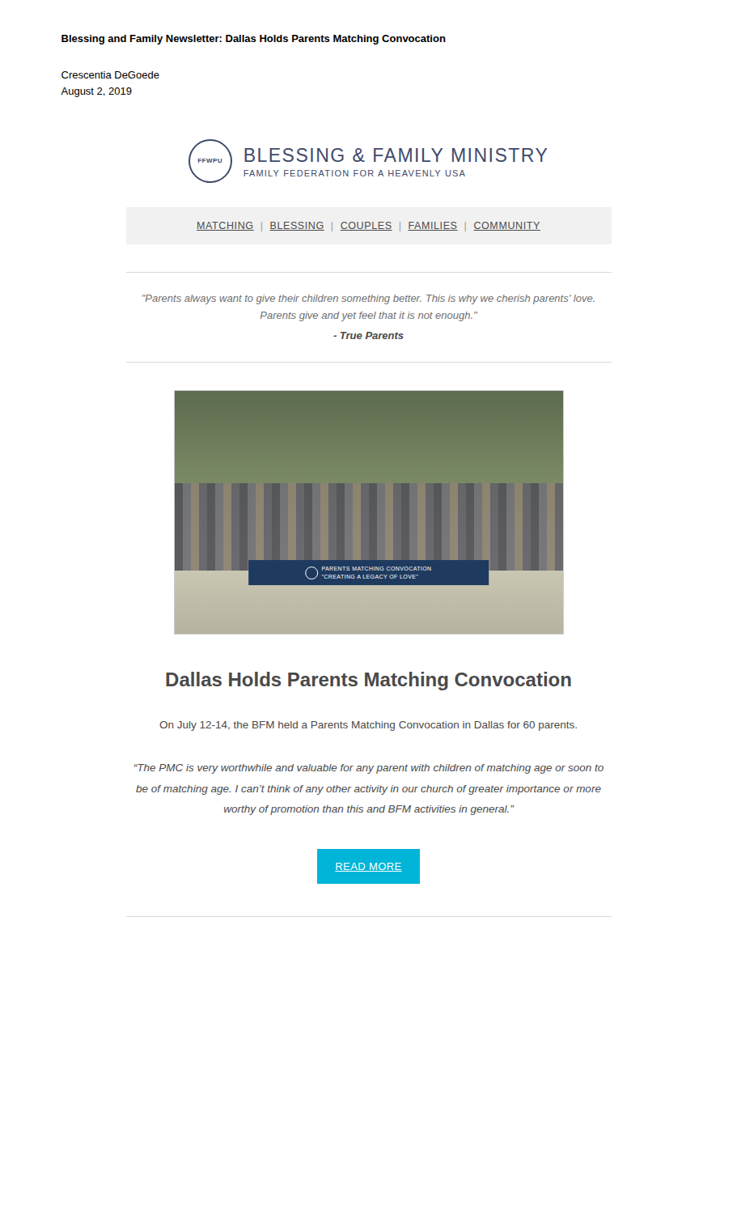Blessing and Family Newsletter: Dallas Holds Parents Matching Convocation
Crescentia DeGoede
August 2, 2019
FFWPU
BLESSING & FAMILY MINISTRY
FAMILY FEDERATION FOR A HEAVENLY USA
MATCHING|BLESSING|COUPLES|FAMILIES|COMMUNITY
"Parents always want to give their children something better. This is why we cherish parents' love. Parents give and yet feel that it is not enough." - True Parents
PARENTS MATCHING CONVOCATION
"CREATING A LEGACY OF LOVE"
Dallas Holds Parents Matching Convocation
On July 12-14, the BFM held a Parents Matching Convocation in Dallas for 60 parents.
“The PMC is very worthwhile and valuable for any parent with children of matching age or soon to be of matching age. I can’t think of any other activity in our church of greater importance or more worthy of promotion than this and BFM activities in general.”
READ MORE